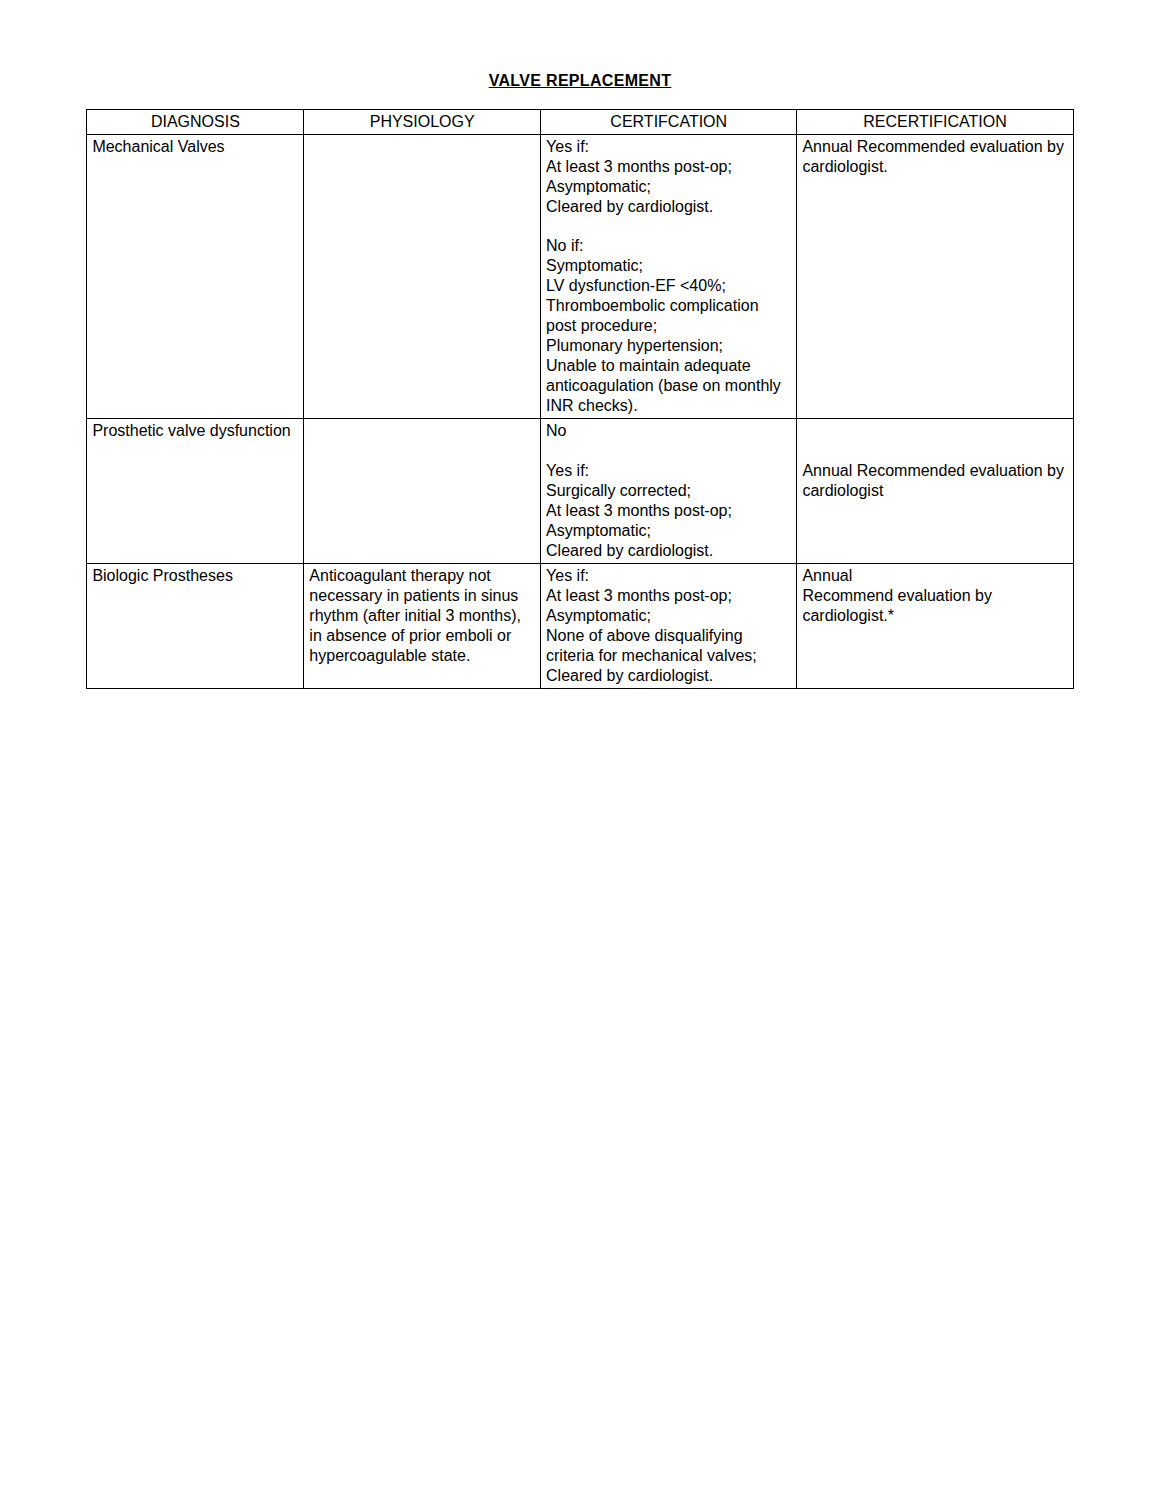VALVE REPLACEMENT
| DIAGNOSIS | PHYSIOLOGY | CERTIFCATION | RECERTIFICATION |
| --- | --- | --- | --- |
| Mechanical Valves | | Yes if: At least 3 months post-op; Asymptomatic; Cleared by cardiologist. No if: Symptomatic; LV dysfunction-EF <40%; Thromboembolic complication post procedure; Plumonary hypertension; Unable to maintain adequate anticoagulation (base on monthly INR checks). | Annual Recommended evaluation by cardiologist. |
| Prosthetic valve dysfunction | | No Yes if: Surgically corrected; At least 3 months post-op; Asymptomatic; Cleared by cardiologist. | Annual Recommended evaluation by cardiologist |
| Biologic Prostheses | Anticoagulant therapy not necessary in patients in sinus rhythm (after initial 3 months), in absence of prior emboli or hypercoagulable state. | Yes if: At least 3 months post-op; Asymptomatic; None of above disqualifying criteria for mechanical valves; Cleared by cardiologist. | Annual Recommend evaluation by cardiologist.* |